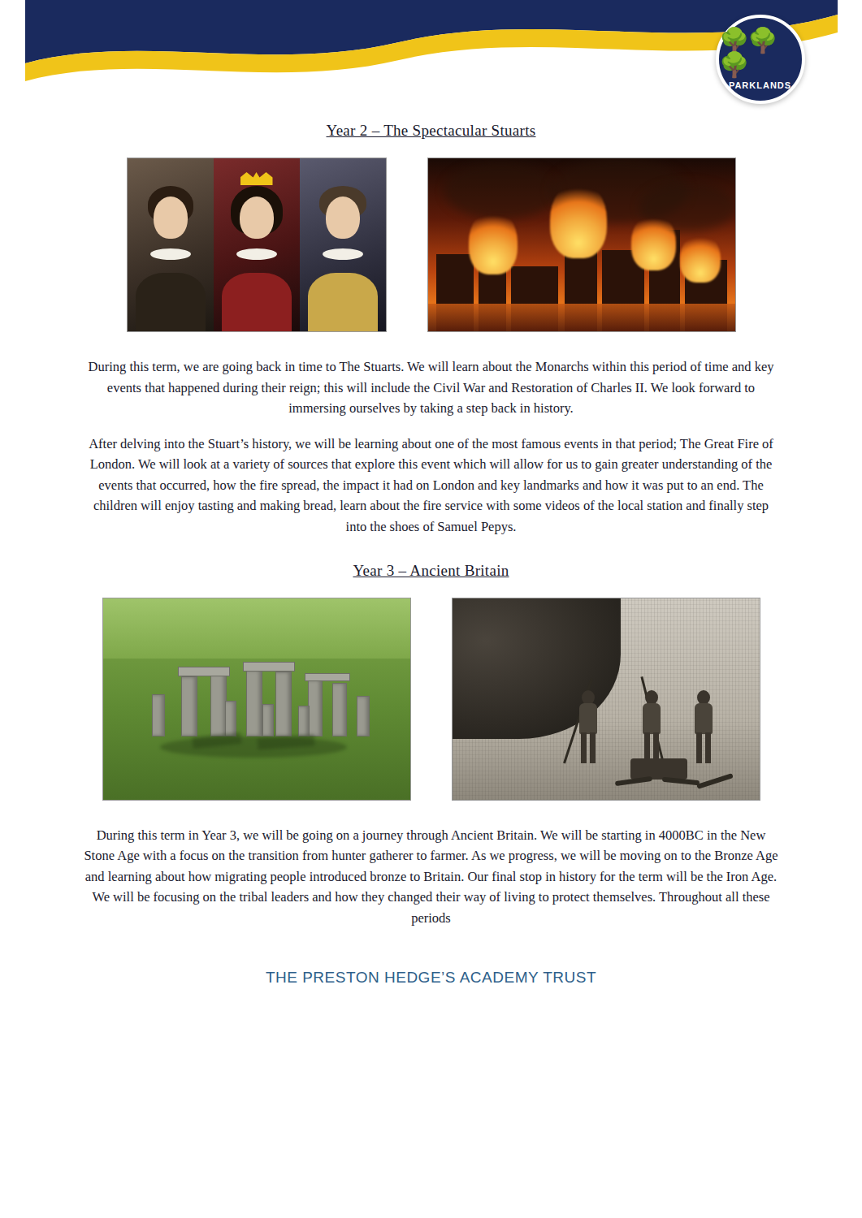🌳🌳🌳
PARKLANDS
Year 2 – The Spectacular Stuarts
During this term, we are going back in time to The Stuarts. We will learn about the Monarchs within this period of time and key events that happened during their reign; this will include the Civil War and Restoration of Charles II. We look forward to immersing ourselves by taking a step back in history.
After delving into the Stuart’s history, we will be learning about one of the most famous events in that period; The Great Fire of London. We will look at a variety of sources that explore this event which will allow for us to gain greater understanding of the events that occurred, how the fire spread, the impact it had on London and key landmarks and how it was put to an end. The children will enjoy tasting and making bread, learn about the fire service with some videos of the local station and finally step into the shoes of Samuel Pepys.
Year 3 – Ancient Britain
During this term in Year 3, we will be going on a journey through Ancient Britain. We will be starting in 4000BC in the New Stone Age with a focus on the transition from hunter gatherer to farmer. As we progress, we will be moving on to the Bronze Age and learning about how migrating people introduced bronze to Britain. Our final stop in history for the term will be the Iron Age. We will be focusing on the tribal leaders and how they changed their way of living to protect themselves. Throughout all these periods
THE PRESTON HEDGE’S ACADEMY TRUST